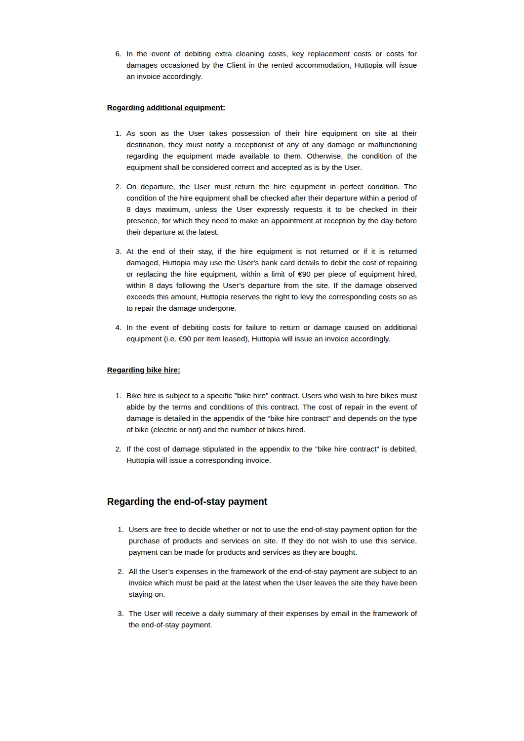In the event of debiting extra cleaning costs, key replacement costs or costs for damages occasioned by the Client in the rented accommodation, Huttopia will issue an invoice accordingly.
Regarding additional equipment:
As soon as the User takes possession of their hire equipment on site at their destination, they must notify a receptionist of any of any damage or malfunctioning regarding the equipment made available to them. Otherwise, the condition of the equipment shall be considered correct and accepted as is by the User.
On departure, the User must return the hire equipment in perfect condition. The condition of the hire equipment shall be checked after their departure within a period of 8 days maximum, unless the User expressly requests it to be checked in their presence, for which they need to make an appointment at reception by the day before their departure at the latest.
At the end of their stay, if the hire equipment is not returned or if it is returned damaged, Huttopia may use the User's bank card details to debit the cost of repairing or replacing the hire equipment, within a limit of €90 per piece of equipment hired, within 8 days following the User’s departure from the site. If the damage observed exceeds this amount, Huttopia reserves the right to levy the corresponding costs so as to repair the damage undergone.
In the event of debiting costs for failure to return or damage caused on additional equipment (i.e. €90 per item leased), Huttopia will issue an invoice accordingly.
Regarding bike hire:
Bike hire is subject to a specific "bike hire" contract. Users who wish to hire bikes must abide by the terms and conditions of this contract. The cost of repair in the event of damage is detailed in the appendix of the “bike hire contract” and depends on the type of bike (electric or not) and the number of bikes hired.
If the cost of damage stipulated in the appendix to the “bike hire contract” is debited, Huttopia will issue a corresponding invoice.
Regarding the end-of-stay payment
Users are free to decide whether or not to use the end-of-stay payment option for the purchase of products and services on site. If they do not wish to use this service, payment can be made for products and services as they are bought.
All the User’s expenses in the framework of the end-of-stay payment are subject to an invoice which must be paid at the latest when the User leaves the site they have been staying on.
The User will receive a daily summary of their expenses by email in the framework of the end-of-stay payment.